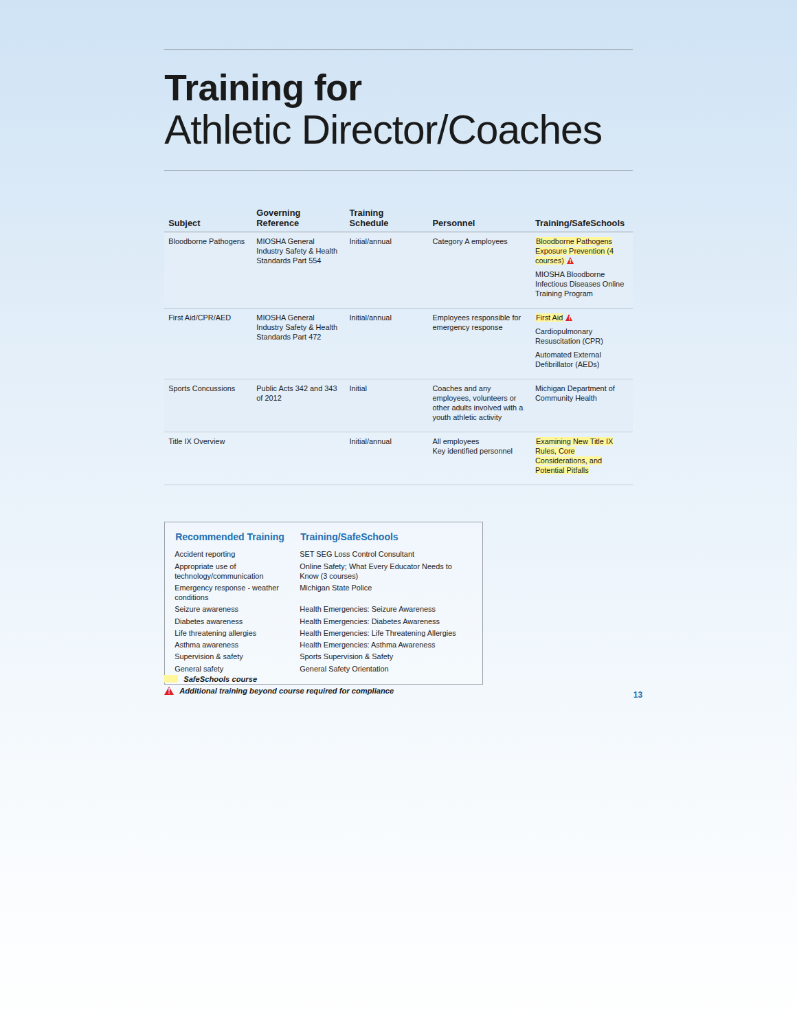Training forAthletic Director/Coaches
| Subject | Governing Reference | Training Schedule | Personnel | Training/SafeSchools |
| --- | --- | --- | --- | --- |
| Bloodborne Pathogens | MIOSHA General Industry Safety & Health Standards Part 554 | Initial/annual | Category A employees | Bloodborne Pathogens Exposure Prevention (4 courses) MIOSHA Bloodborne Infectious Diseases Online Training Program |
| First Aid/CPR/AED | MIOSHA General Industry Safety & Health Standards Part 472 | Initial/annual | Employees responsible for emergency response | First Aid Cardiopulmonary Resuscitation (CPR) Automated External Defibrillator (AEDs) |
| Sports Concussions | Public Acts 342 and 343 of 2012 | Initial | Coaches and any employees, volunteers or other adults involved with a youth athletic activity | Michigan Department of Community Health |
| Title IX Overview | | Initial/annual | All employees Key identified personnel | Examining New Title IX Rules, Core Considerations, and Potential Pitfalls |
| Recommended Training | Training/SafeSchools |
| --- | --- |
| Accident reporting | SET SEG Loss Control Consultant |
| Appropriate use of technology/communication | Online Safety; What Every Educator Needs to Know (3 courses) |
| Emergency response - weather conditions | Michigan State Police |
| Seizure awareness | Health Emergencies: Seizure Awareness |
| Diabetes awareness | Health Emergencies: Diabetes Awareness |
| Life threatening allergies | Health Emergencies: Life Threatening Allergies |
| Asthma awareness | Health Emergencies: Asthma Awareness |
| Supervision & safety | Sports Supervision & Safety |
| General safety | General Safety Orientation |
SafeSchools course
Additional training beyond course required for compliance
13